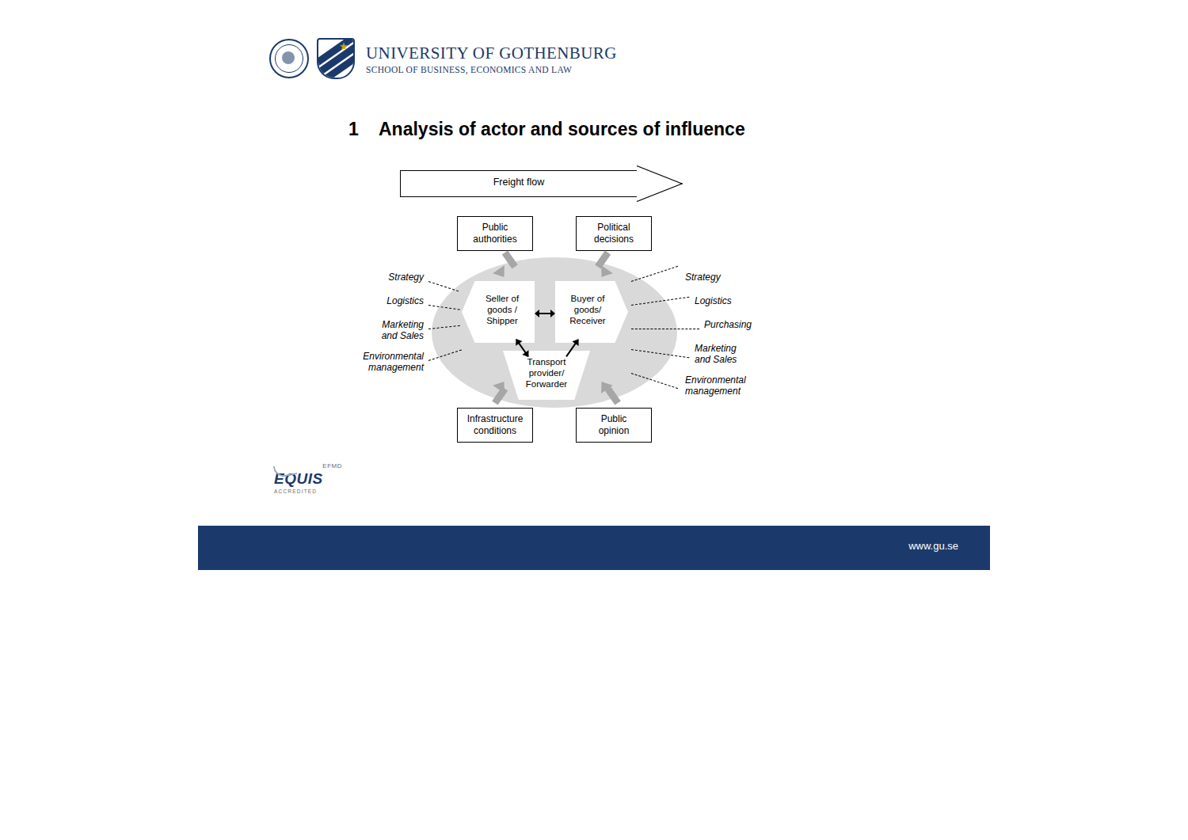★
UNIVERSITY OF GOTHENBURG
SCHOOL OF BUSINESS, ECONOMICS AND LAW
1 Analysis of actor and sources of influence
Freight flow
Public
authorities
Political
decisions
Infrastructure
conditions
Public
opinion
Seller of
goods /
Shipper
Buyer of
goods/
Receiver
Transport
provider/
Forwarder
Strategy
Logistics
Marketing
and Sales
Environmental
management
Strategy
Logistics
Purchasing
Marketing
and Sales
Environmental
management
EFMD
EQUIS
ACCREDITED
www.gu.se